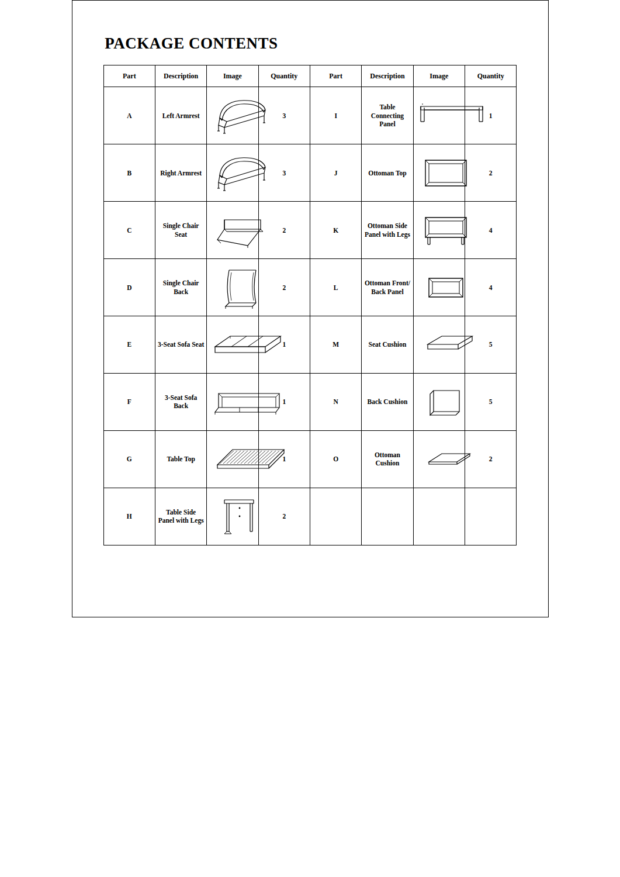PACKAGE CONTENTS
| Part | Description | Image | Quantity | Part | Description | Image | Quantity |
| --- | --- | --- | --- | --- | --- | --- | --- |
| A | Left Armrest | | 3 | I | Table Connecting Panel | | 1 |
| B | Right Armrest | | 3 | J | Ottoman Top | | 2 |
| C | Single Chair Seat | | 2 | K | Ottoman Side Panel with Legs | | 4 |
| D | Single Chair Back | | 2 | L | Ottoman Front/ Back Panel | | 4 |
| E | 3-Seat Sofa Seat | | 1 | M | Seat Cushion | | 5 |
| F | 3-Seat Sofa Back | | 1 | N | Back Cushion | | 5 |
| G | Table Top | | 1 | O | Ottoman Cushion | | 2 |
| H | Table Side Panel with Legs | | 2 | | | | |